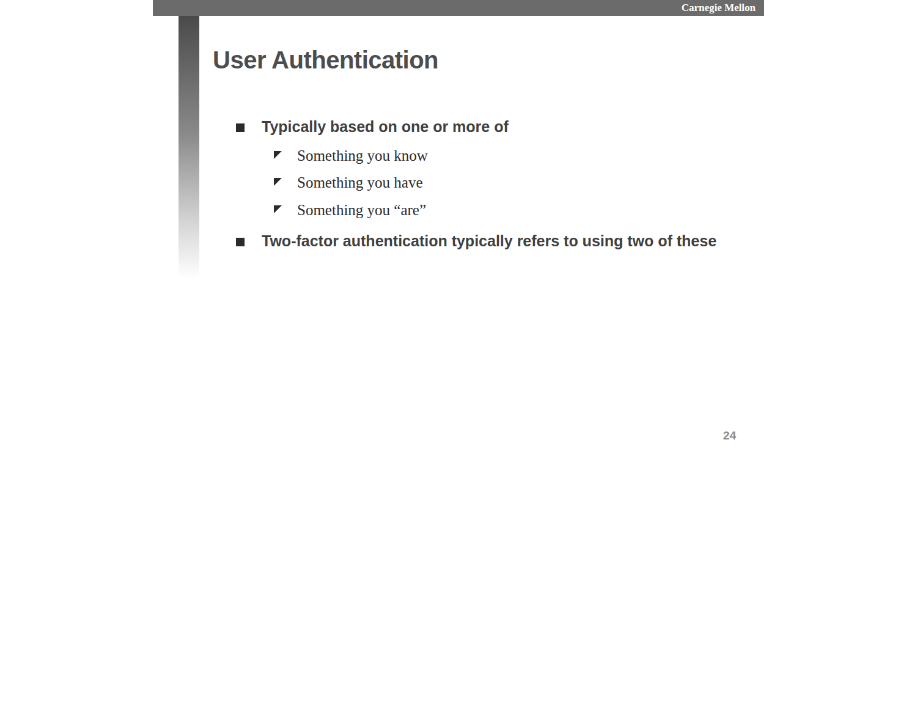Carnegie Mellon
User Authentication
Typically based on one or more of
Something you know
Something you have
Something you “are”
Two-factor authentication typically refers to using two of these
24